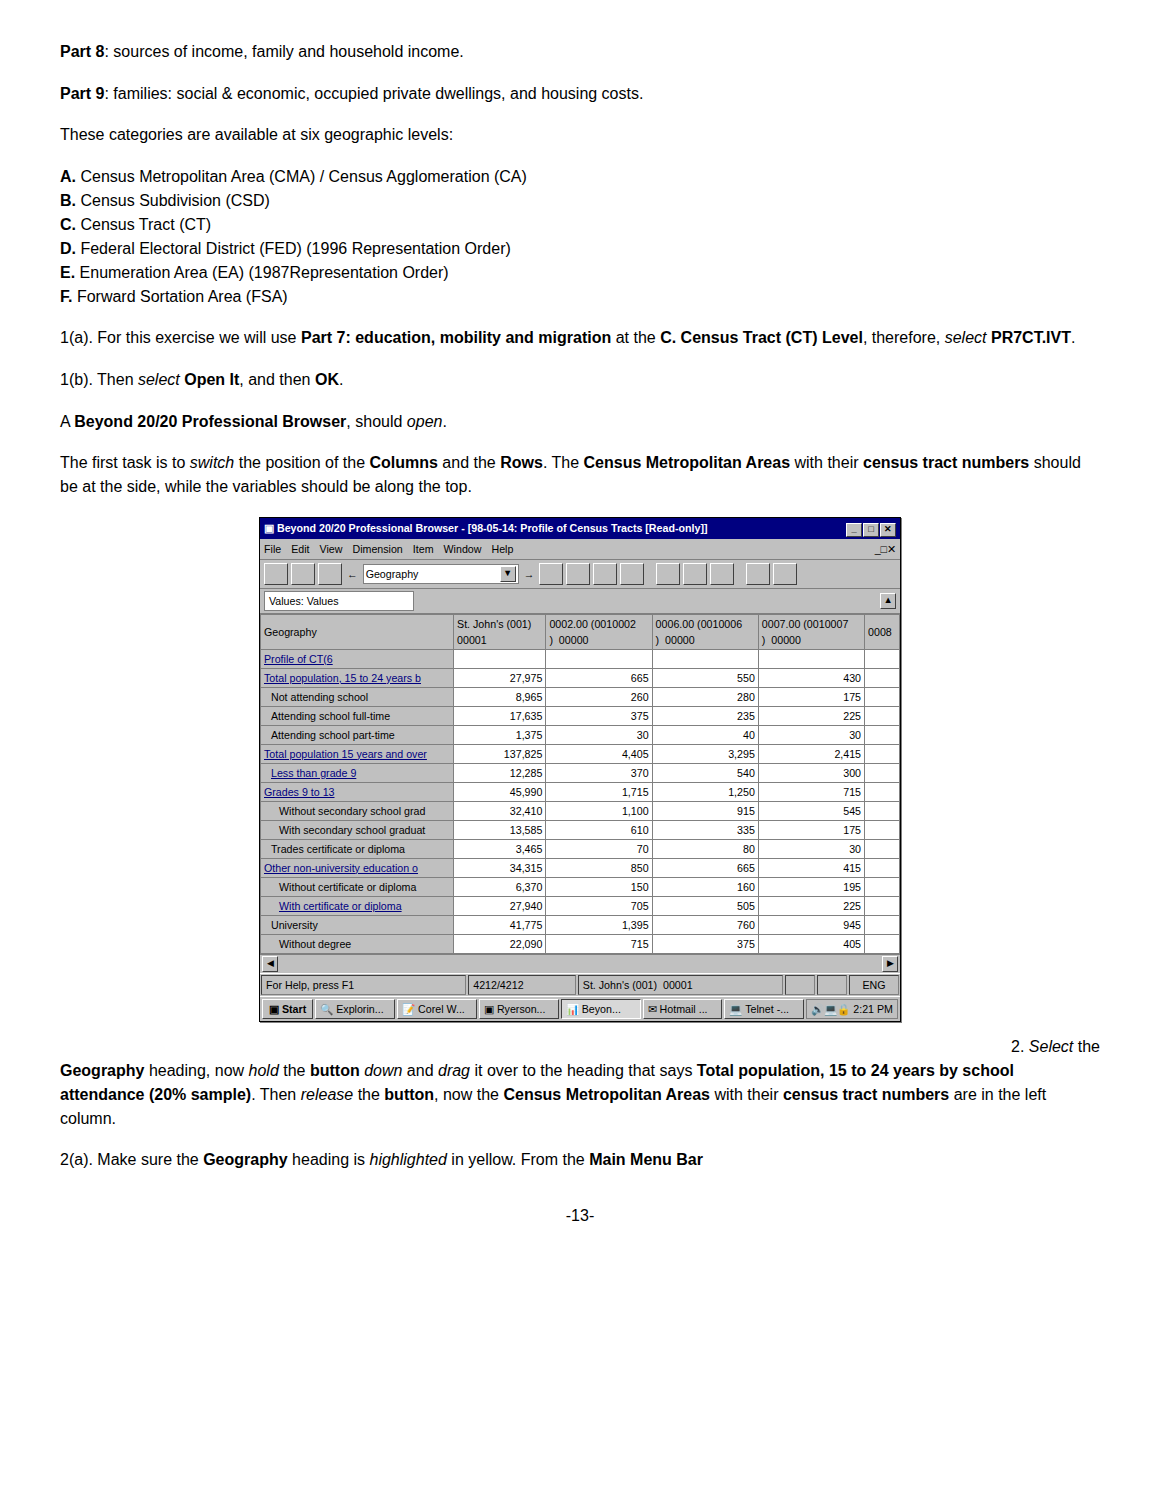Part 8: sources of income, family and household income.
Part 9: families: social & economic, occupied private dwellings, and housing costs.
These categories are available at six geographic levels:
A. Census Metropolitan Area (CMA) / Census Agglomeration (CA)
B. Census Subdivision (CSD)
C. Census Tract (CT)
D. Federal Electoral District (FED) (1996 Representation Order)
E. Enumeration Area (EA) (1987Representation Order)
F. Forward Sortation Area (FSA)
1(a). For this exercise we will use Part 7: education, mobility and migration at the C. Census Tract (CT) Level, therefore, select PR7CT.IVT.
1(b). Then select Open It, and then OK.
A Beyond 20/20 Professional Browser, should open.
The first task is to switch the position of the Columns and the Rows. The Census Metropolitan Areas with their census tract numbers should be at the side, while the variables should be along the top.
▣ Beyond 20/20 Professional Browser - [98-05-14: Profile of Census Tracts [Read-only]] _□✕
File Edit View Dimension Item Window Help _□✕
← Geography▼ →
Values: Values ▲
| Geography | St. John's (001) 00001 | 0002.00 (0010002 ) 00000 | 0006.00 (0010006 ) 00000 | 0007.00 (0010007 ) 00000 | 0008 |
| --- | --- | --- | --- | --- | --- |
| Profile of CT(6 | | | | | |
| Total population, 15 to 24 years b | 27,975 | 665 | 550 | 430 | |
| Not attending school | 8,965 | 260 | 280 | 175 | |
| Attending school full-time | 17,635 | 375 | 235 | 225 | |
| Attending school part-time | 1,375 | 30 | 40 | 30 | |
| Total population 15 years and over | 137,825 | 4,405 | 3,295 | 2,415 | |
| Less than grade 9 | 12,285 | 370 | 540 | 300 | |
| Grades 9 to 13 | 45,990 | 1,715 | 1,250 | 715 | |
| Without secondary school grad | 32,410 | 1,100 | 915 | 545 | |
| With secondary school graduat | 13,585 | 610 | 335 | 175 | |
| Trades certificate or diploma | 3,465 | 70 | 80 | 30 | |
| Other non-university education o | 34,315 | 850 | 665 | 415 | |
| Without certificate or diploma | 6,370 | 150 | 160 | 195 | |
| With certificate or diploma | 27,940 | 705 | 505 | 225 | |
| University | 41,775 | 1,395 | 760 | 945 | |
| Without degree | 22,090 | 715 | 375 | 405 | |
◀ ▶
For Help, press F1
4212/4212
St. John's (001) 00001
ENG
▣ Start 🔍 Explorin... 📝 Corel W... ▣ Ryerson... 📊 Beyon... ✉ Hotmail ... 💻 Telnet -... 🔊💻🔒 2:21 PM
2. Select the
Geography heading, now hold the button down and drag it over to the heading that says Total population, 15 to 24 years by school attendance (20% sample). Then release the button, now the Census Metropolitan Areas with their census tract numbers are in the left column.
2(a). Make sure the Geography heading is highlighted in yellow. From the Main Menu Bar
-13-